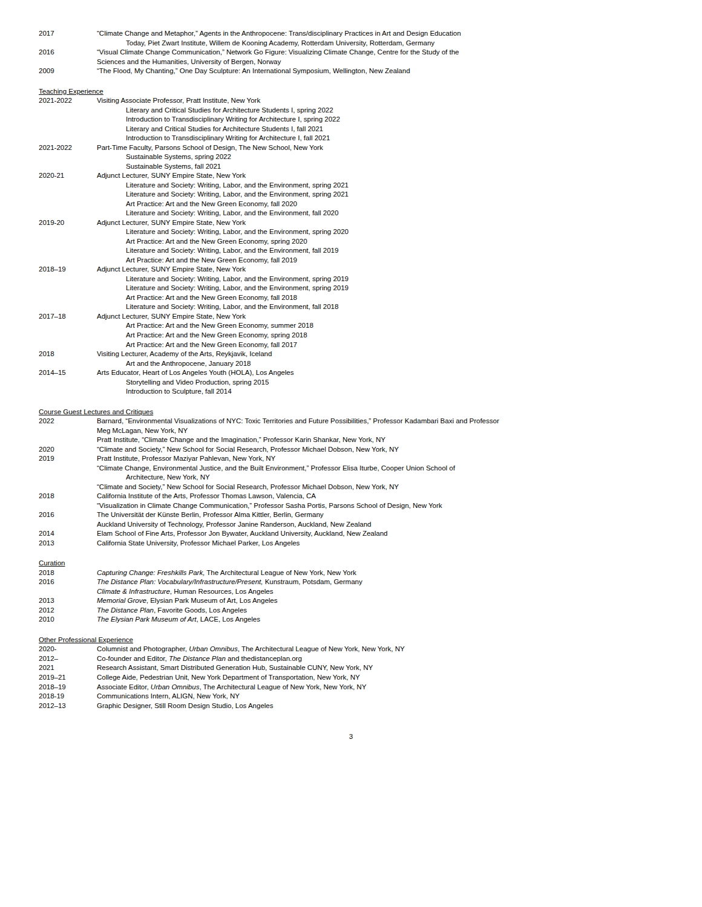2017
“Climate Change and Metaphor,” Agents in the Anthropocene: Trans/disciplinary Practices in Art and Design Education
Today, Piet Zwart Institute, Willem de Kooning Academy, Rotterdam University, Rotterdam, Germany
2016
“Visual Climate Change Communication,” Network Go Figure: Visualizing Climate Change, Centre for the Study of the
Sciences and the Humanities, University of Bergen, Norway
2009
“The Flood, My Chanting,” One Day Sculpture: An International Symposium, Wellington, New Zealand
Teaching Experience
2021-2022
Visiting Associate Professor, Pratt Institute, New York
Literary and Critical Studies for Architecture Students I, spring 2022
Introduction to Transdisciplinary Writing for Architecture I, spring 2022
Literary and Critical Studies for Architecture Students I, fall 2021
Introduction to Transdisciplinary Writing for Architecture I, fall 2021
2021-2022
Part-Time Faculty, Parsons School of Design, The New School, New York
Sustainable Systems, spring 2022
Sustainable Systems, fall 2021
2020-21
Adjunct Lecturer, SUNY Empire State, New York
Literature and Society: Writing, Labor, and the Environment, spring 2021
Literature and Society: Writing, Labor, and the Environment, spring 2021
Art Practice: Art and the New Green Economy, fall 2020
Literature and Society: Writing, Labor, and the Environment, fall 2020
2019-20
Adjunct Lecturer, SUNY Empire State, New York
Literature and Society: Writing, Labor, and the Environment, spring 2020
Art Practice: Art and the New Green Economy, spring 2020
Literature and Society: Writing, Labor, and the Environment, fall 2019
Art Practice: Art and the New Green Economy, fall 2019
2018–19
Adjunct Lecturer, SUNY Empire State, New York
Literature and Society: Writing, Labor, and the Environment, spring 2019
Literature and Society: Writing, Labor, and the Environment, spring 2019
Art Practice: Art and the New Green Economy, fall 2018
Literature and Society: Writing, Labor, and the Environment, fall 2018
2017–18
Adjunct Lecturer, SUNY Empire State, New York
Art Practice: Art and the New Green Economy, summer 2018
Art Practice: Art and the New Green Economy, spring 2018
Art Practice: Art and the New Green Economy, fall 2017
2018
Visiting Lecturer, Academy of the Arts, Reykjavik, Iceland
Art and the Anthropocene, January 2018
2014–15
Arts Educator, Heart of Los Angeles Youth (HOLA), Los Angeles
Storytelling and Video Production, spring 2015
Introduction to Sculpture, fall 2014
Course Guest Lectures and Critiques
2022
Barnard, “Environmental Visualizations of NYC: Toxic Territories and Future Possibilities,” Professor Kadambari Baxi and Professor
Meg McLagan, New York, NY
Pratt Institute, “Climate Change and the Imagination,” Professor Karin Shankar, New York, NY
2020
“Climate and Society,” New School for Social Research, Professor Michael Dobson, New York, NY
2019
Pratt Institute, Professor Maziyar Pahlevan, New York, NY
“Climate Change, Environmental Justice, and the Built Environment,” Professor Elisa Iturbe, Cooper Union School of
Architecture, New York, NY
“Climate and Society,” New School for Social Research, Professor Michael Dobson, New York, NY
2018
California Institute of the Arts, Professor Thomas Lawson, Valencia, CA
“Visualization in Climate Change Communication,” Professor Sasha Portis, Parsons School of Design, New York
2016
The Universität der Künste Berlin, Professor Alma Kittler, Berlin, Germany
Auckland University of Technology, Professor Janine Randerson, Auckland, New Zealand
2014
Elam School of Fine Arts, Professor Jon Bywater, Auckland University, Auckland, New Zealand
2013
California State University, Professor Michael Parker, Los Angeles
Curation
2018
Capturing Change: Freshkills Park, The Architectural League of New York, New York
2016
The Distance Plan: Vocabulary/Infrastructure/Present, Kunstraum, Potsdam, Germany
Climate & Infrastructure, Human Resources, Los Angeles
2013
Memorial Grove, Elysian Park Museum of Art, Los Angeles
2012
The Distance Plan, Favorite Goods, Los Angeles
2010
The Elysian Park Museum of Art, LACE, Los Angeles
Other Professional Experience
2020-
Columnist and Photographer, Urban Omnibus, The Architectural League of New York, New York, NY
2012–
Co-founder and Editor, The Distance Plan and thedistanceplan.org
2021
Research Assistant, Smart Distributed Generation Hub, Sustainable CUNY, New York, NY
2019–21
College Aide, Pedestrian Unit, New York Department of Transportation, New York, NY
2018–19
Associate Editor, Urban Omnibus, The Architectural League of New York, New York, NY
2018-19
Communications Intern, ALIGN, New York, NY
2012–13
Graphic Designer, Still Room Design Studio, Los Angeles
3